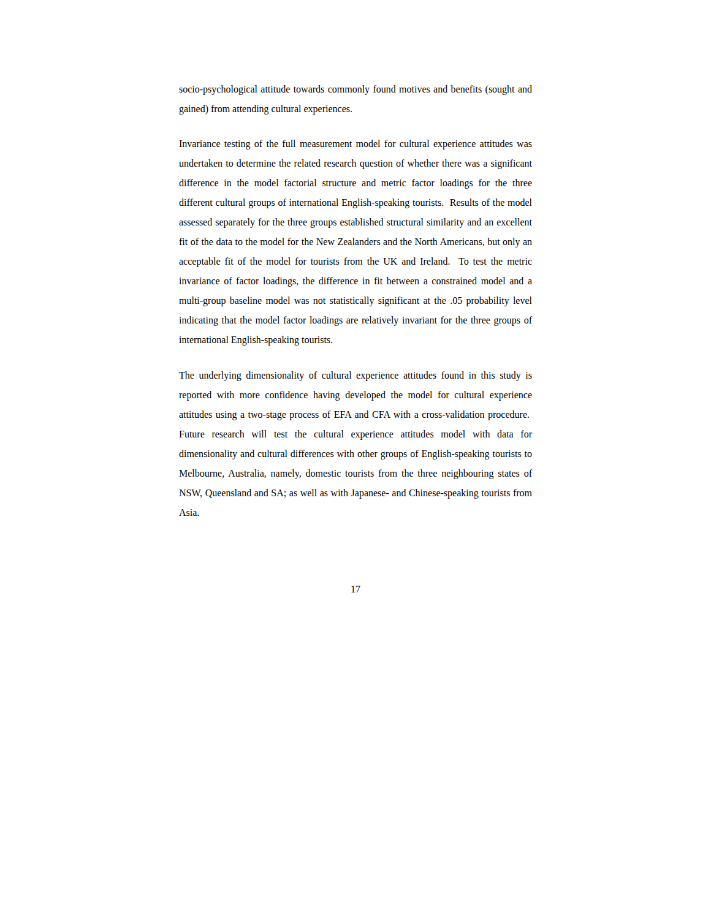socio-psychological attitude towards commonly found motives and benefits (sought and gained) from attending cultural experiences.
Invariance testing of the full measurement model for cultural experience attitudes was undertaken to determine the related research question of whether there was a significant difference in the model factorial structure and metric factor loadings for the three different cultural groups of international English-speaking tourists. Results of the model assessed separately for the three groups established structural similarity and an excellent fit of the data to the model for the New Zealanders and the North Americans, but only an acceptable fit of the model for tourists from the UK and Ireland. To test the metric invariance of factor loadings, the difference in fit between a constrained model and a multi-group baseline model was not statistically significant at the .05 probability level indicating that the model factor loadings are relatively invariant for the three groups of international English-speaking tourists.
The underlying dimensionality of cultural experience attitudes found in this study is reported with more confidence having developed the model for cultural experience attitudes using a two-stage process of EFA and CFA with a cross-validation procedure. Future research will test the cultural experience attitudes model with data for dimensionality and cultural differences with other groups of English-speaking tourists to Melbourne, Australia, namely, domestic tourists from the three neighbouring states of NSW, Queensland and SA; as well as with Japanese- and Chinese-speaking tourists from Asia.
17